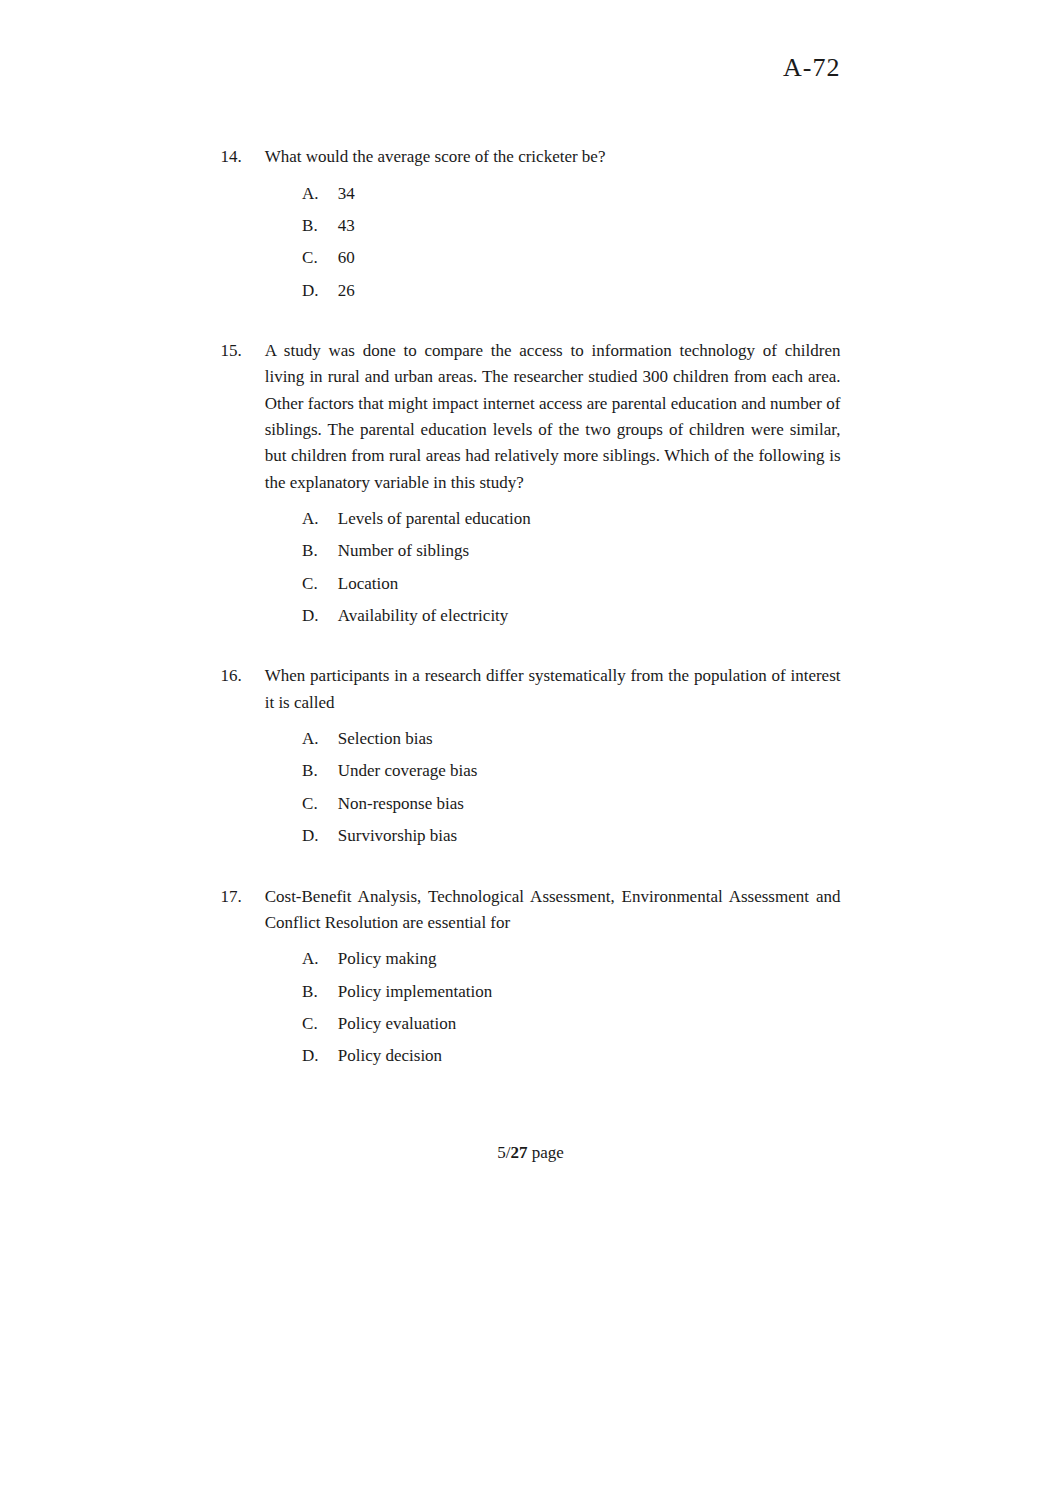A-72
14.
What would the average score of the cricketer be?
A. 34
B. 43
C. 60
D. 26
15.
A study was done to compare the access to information technology of children living in rural and urban areas. The researcher studied 300 children from each area. Other factors that might impact internet access are parental education and number of siblings. The parental education levels of the two groups of children were similar, but children from rural areas had relatively more siblings. Which of the following is the explanatory variable in this study?
A. Levels of parental education
B. Number of siblings
C. Location
D. Availability of electricity
16.
When participants in a research differ systematically from the population of interest it is called
A. Selection bias
B. Under coverage bias
C. Non-response bias
D. Survivorship bias
17.
Cost-Benefit Analysis, Technological Assessment, Environmental Assessment and Conflict Resolution are essential for
A. Policy making
B. Policy implementation
C. Policy evaluation
D. Policy decision
5/27 page